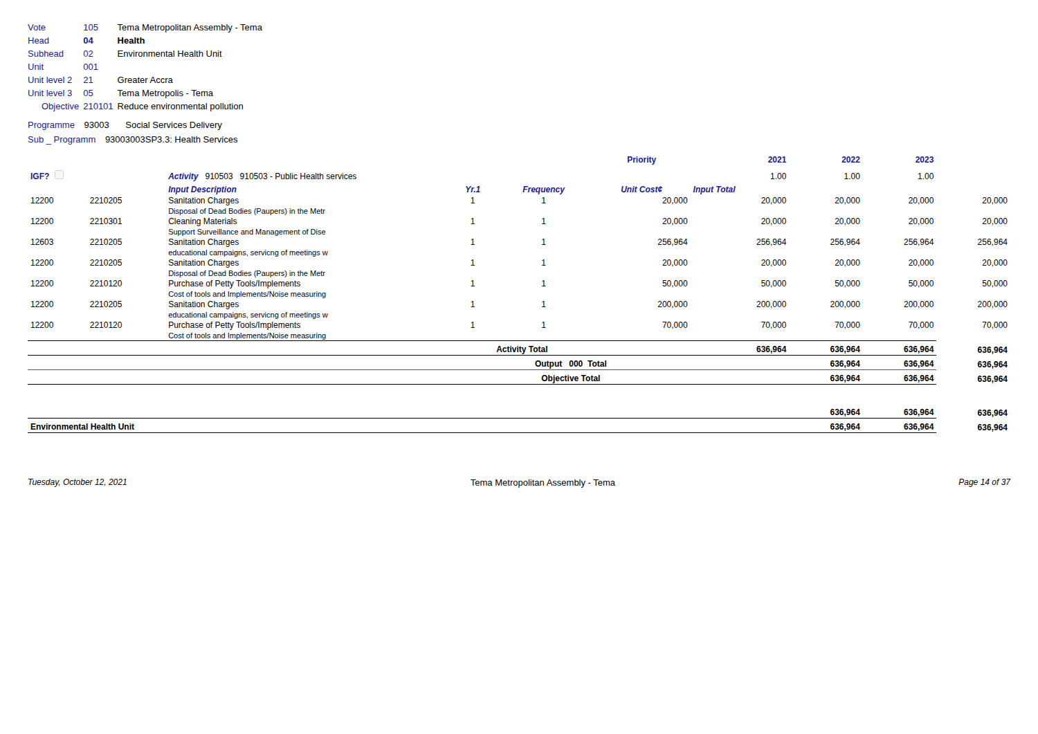| Vote | 105 | Tema Metropolitan Assembly - Tema |
| Head | 04 | Health |
| Subhead | 02 | Environmental Health Unit |
| Unit | 001 | |
| Unit level 2 | 21 | Greater Accra |
| Unit level 3 | 05 | Tema Metropolis - Tema |
| Objective | 210101 | Reduce environmental pollution |
Programme 93003 Social Services Delivery
Sub _ Programm 93003003SP3.3: Health Services
| | Priority | 2021 | 2022 | 2023 |
| IGF? | Activity 910503 910503 - Public Health services | 1.00 | 1.00 | 1.00 |
| | Input Description | Yr.1 | Frequency | Unit Cost¢ | Input Total | | |
| 12200 | 2210205 | Sanitation Charges | 1 | 1 | 20,000 | 20,000 | 20,000 | 20,000 | 20,000 |
| | Disposal of Dead Bodies (Paupers) in the Metr | |
| 12200 | 2210301 | Cleaning Materials | 1 | 1 | 20,000 | 20,000 | 20,000 | 20,000 | 20,000 |
| | Support Surveillance and Management of Dise | |
| 12603 | 2210205 | Sanitation Charges | 1 | 1 | 256,964 | 256,964 | 256,964 | 256,964 | 256,964 |
| | educational campaigns, servicng of meetings w | |
| 12200 | 2210205 | Sanitation Charges | 1 | 1 | 20,000 | 20,000 | 20,000 | 20,000 | 20,000 |
| | Disposal of Dead Bodies (Paupers) in the Metr | |
| 12200 | 2210120 | Purchase of Petty Tools/Implements | 1 | 1 | 50,000 | 50,000 | 50,000 | 50,000 | 50,000 |
| | Cost of tools and Implements/Noise measuring | |
| 12200 | 2210205 | Sanitation Charges | 1 | 1 | 200,000 | 200,000 | 200,000 | 200,000 | 200,000 |
| | educational campaigns, servicng of meetings w | |
| 12200 | 2210120 | Purchase of Petty Tools/Implements | 1 | 1 | 70,000 | 70,000 | 70,000 | 70,000 | 70,000 |
| | Cost of tools and Implements/Noise measuring | |
| | Activity Total | | 636,964 | 636,964 | 636,964 | 636,964 |
| | Output 000 Total | | 636,964 | 636,964 | 636,964 |
| | Objective Total | | 636,964 | 636,964 | 636,964 |
| | | 636,964 | 636,964 | 636,964 |
| Environmental Health Unit | | | 636,964 | 636,964 | 636,964 |
Tuesday, October 12, 2021 Tema Metropolitan Assembly - Tema Page 14 of 37